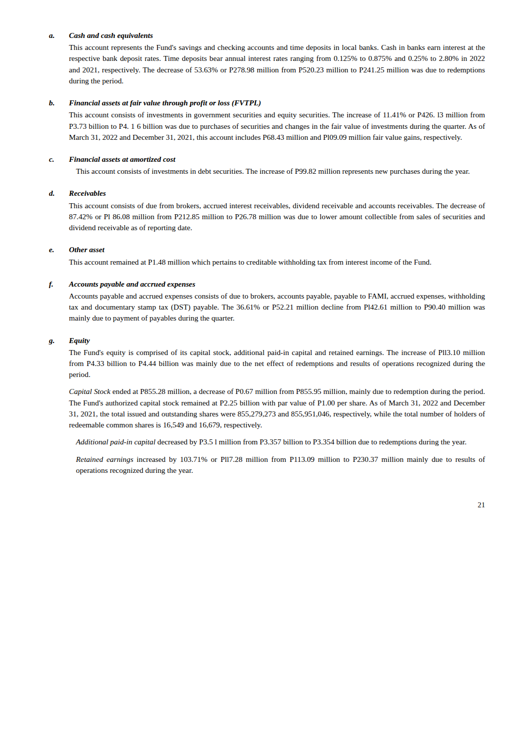Cash and cash equivalents
This account represents the Fund's savings and checking accounts and time deposits in local banks. Cash in banks earn interest at the respective bank deposit rates. Time deposits bear annual interest rates ranging from 0.125% to 0.875% and 0.25% to 2.80% in 2022 and 2021, respectively. The decrease of 53.63% or P278.98 million from P520.23 million to P241.25 million was due to redemptions during the period.
Financial assets at fair value through profit or loss (FVTPL)
This account consists of investments in government securities and equity securities. The increase of 11.41% or P426. l3 million from P3.73 billion to P4. 1 6 billion was due to purchases of securities and changes in the fair value of investments during the quarter. As of March 31, 2022 and December 31, 2021, this account includes P68.43 million and Pl09.09 million fair value gains, respectively.
Financial assets at amortized cost
This account consists of investments in debt securities. The increase of P99.82 million represents new purchases during the year.
Receivables
This account consists of due from brokers, accrued interest receivables, dividend receivable and accounts receivables. The decrease of 87.42% or Pl 86.08 million from P212.85 million to P26.78 million was due to lower amount collectible from sales of securities and dividend receivable as of reporting date.
Other asset
This account remained at P1.48 million which pertains to creditable withholding tax from interest income of the Fund.
Accounts payable and accrued expenses
Accounts payable and accrued expenses consists of due to brokers, accounts payable, payable to FAMI, accrued expenses, withholding tax and documentary stamp tax (DST) payable. The 36.61% or P52.21 million decline from Pl42.61 million to P90.40 million was mainly due to payment of payables during the quarter.
Equity
The Fund's equity is comprised of its capital stock, additional paid-in capital and retained earnings. The increase of Pll3.10 million from P4.33 billion to P4.44 billion was mainly due to the net effect of redemptions and results of operations recognized during the period.
Capital Stock ended at P855.28 million, a decrease of P0.67 million from P855.95 million, mainly due to redemption during the period. The Fund's authorized capital stock remained at P2.25 billion with par value of P1.00 per share. As of March 31, 2022 and December 31, 2021, the total issued and outstanding shares were 855,279,273 and 855,951,046, respectively, while the total number of holders of redeemable common shares is 16,549 and 16,679, respectively.
Additional paid-in capital decreased by P3.5 l million from P3.357 billion to P3.354 billion due to redemptions during the year.
Retained earnings increased by 103.71% or Pll7.28 million from P113.09 million to P230.37 million mainly due to results of operations recognized during the year.
21